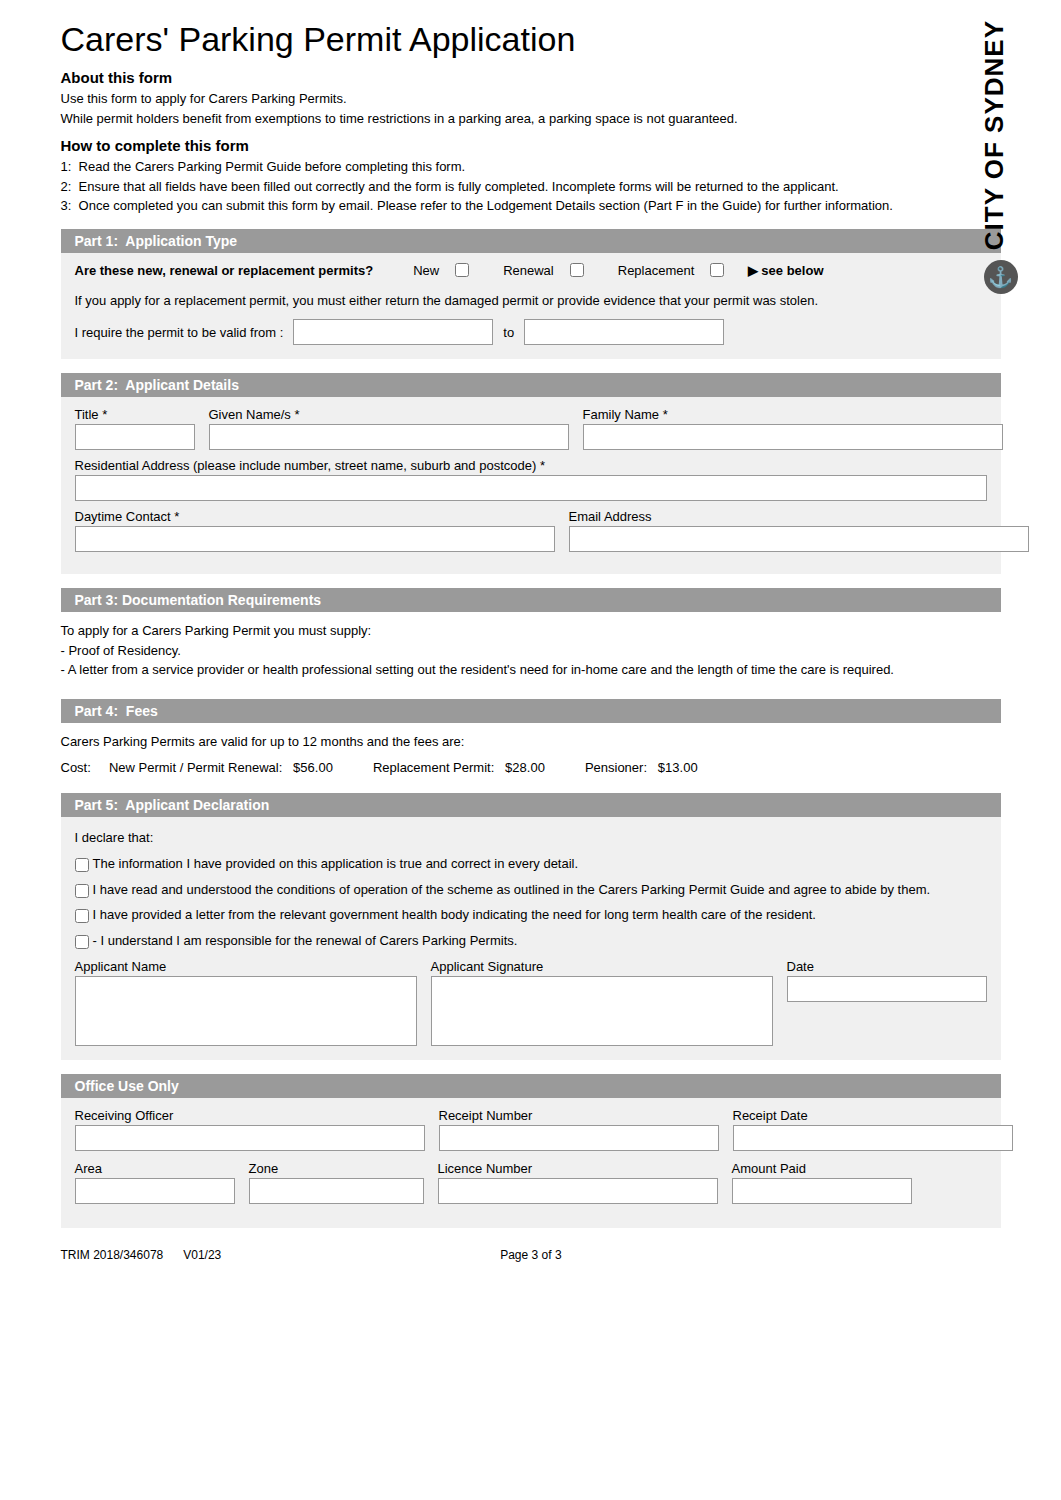CITY OF SYDNEY
Carers' Parking Permit Application
About this form
Use this form to apply for Carers Parking Permits.
While permit holders benefit from exemptions to time restrictions in a parking area, a parking space is not guaranteed.
How to complete this form
1: Read the Carers Parking Permit Guide before completing this form.
2: Ensure that all fields have been filled out correctly and the form is fully completed. Incomplete forms will be returned to the applicant.
3: Once completed you can submit this form by email. Please refer to the Lodgement Details section (Part F in the Guide) for further information.
Part 1: Application Type
Are these new, renewal or replacement permits? New Renewal Replacement see below
If you apply for a replacement permit, you must either return the damaged permit or provide evidence that your permit was stolen.
I require the permit to be valid from : to
Part 2: Applicant Details
Title *
Given Name/s *
Family Name *
Residential Address (please include number, street name, suburb and postcode) *
Daytime Contact *
Email Address
Part 3: Documentation Requirements
To apply for a Carers Parking Permit you must supply:
- Proof of Residency.
- A letter from a service provider or health professional setting out the resident's need for in-home care and the length of time the care is required.
Part 4: Fees
Carers Parking Permits are valid for up to 12 months and the fees are:
Cost: New Permit / Permit Renewal: $56.00 Replacement Permit: $28.00 Pensioner: $13.00
Part 5: Applicant Declaration
I declare that:
The information I have provided on this application is true and correct in every detail.
I have read and understood the conditions of operation of the scheme as outlined in the Carers Parking Permit Guide and agree to abide by them.
I have provided a letter from the relevant government health body indicating the need for long term health care of the resident.
- I understand I am responsible for the renewal of Carers Parking Permits.
Applicant Name
Applicant Signature
Date
Office Use Only
Receiving Officer
Receipt Number
Receipt Date
Area
Zone
Licence Number
Amount Paid
TRIM 2018/346078 V01/23
Page 3 of 3